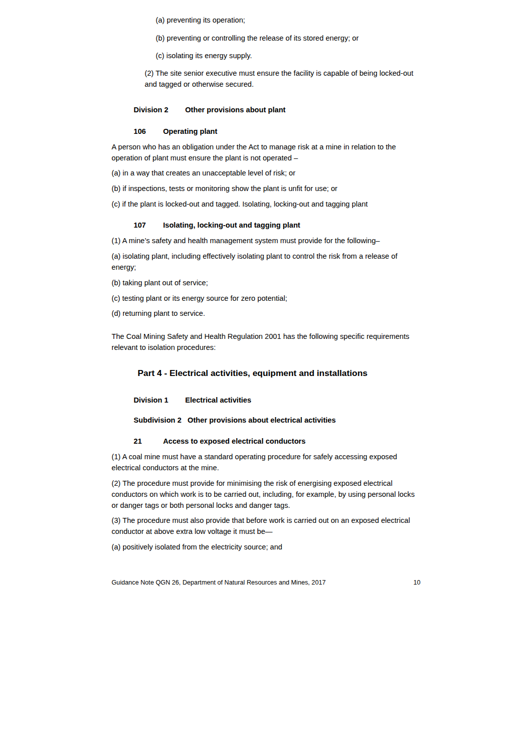(a) preventing its operation;
(b) preventing or controlling the release of its stored energy; or
(c) isolating its energy supply.
(2) The site senior executive must ensure the facility is capable of being locked-out and tagged or otherwise secured.
Division 2 Other provisions about plant
106 Operating plant
A person who has an obligation under the Act to manage risk at a mine in relation to the operation of plant must ensure the plant is not operated –
(a) in a way that creates an unacceptable level of risk; or
(b) if inspections, tests or monitoring show the plant is unfit for use; or
(c) if the plant is locked-out and tagged. Isolating, locking-out and tagging plant
107 Isolating, locking-out and tagging plant
(1) A mine’s safety and health management system must provide for the following–
(a) isolating plant, including effectively isolating plant to control the risk from a release of energy;
(b) taking plant out of service;
(c) testing plant or its energy source for zero potential;
(d) returning plant to service.
The Coal Mining Safety and Health Regulation 2001 has the following specific requirements relevant to isolation procedures:
Part 4 - Electrical activities, equipment and installations
Division 1 Electrical activities
Subdivision 2 Other provisions about electrical activities
21 Access to exposed electrical conductors
(1) A coal mine must have a standard operating procedure for safely accessing exposed electrical conductors at the mine.
(2) The procedure must provide for minimising the risk of energising exposed electrical conductors on which work is to be carried out, including, for example, by using personal locks or danger tags or both personal locks and danger tags.
(3) The procedure must also provide that before work is carried out on an exposed electrical conductor at above extra low voltage it must be—
(a) positively isolated from the electricity source; and
Guidance Note QGN 26, Department of Natural Resources and Mines, 2017 10